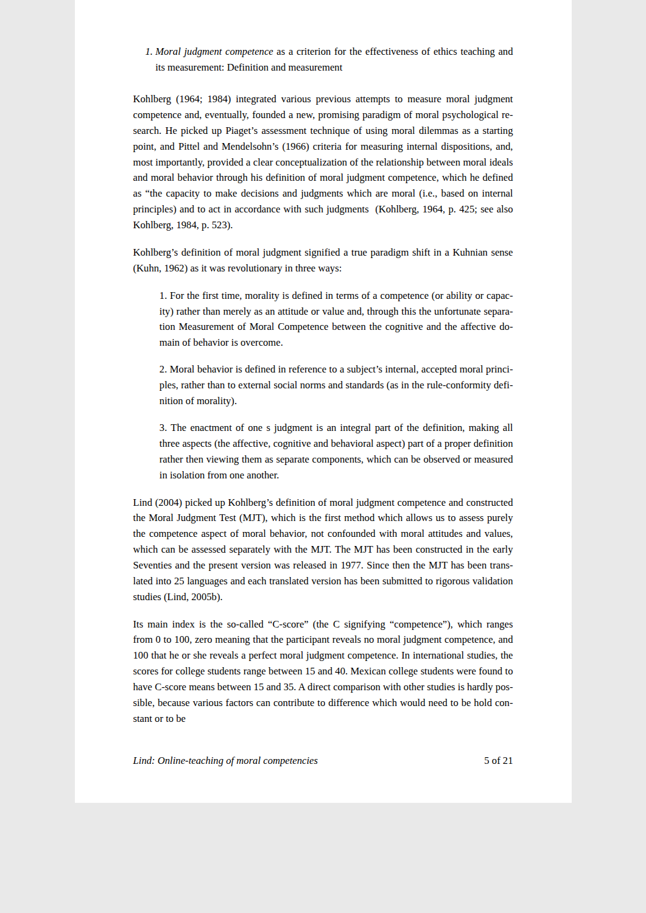Moral judgment competence as a criterion for the effectiveness of ethics teaching and its measurement: Definition and measurement
Kohlberg (1964; 1984) integrated various previous attempts to measure moral judgment competence and, eventually, founded a new, promising paradigm of moral psychological research. He picked up Piaget’s assessment technique of using moral dilemmas as a starting point, and Pittel and Mendelsohn’s (1966) criteria for measuring internal dispositions, and, most importantly, provided a clear conceptualization of the relationship between moral ideals and moral behavior through his definition of moral judgment competence, which he defined as “the capacity to make decisions and judgments which are moral (i.e., based on internal principles) and to act in accordance with such judgments (Kohlberg, 1964, p. 425; see also Kohlberg, 1984, p. 523).
Kohlberg’s definition of moral judgment signified a true paradigm shift in a Kuhnian sense (Kuhn, 1962) as it was revolutionary in three ways:
1. For the first time, morality is defined in terms of a competence (or ability or capacity) rather than merely as an attitude or value and, through this the unfortunate separation Measurement of Moral Competence between the cognitive and the affective domain of behavior is overcome.
2. Moral behavior is defined in reference to a subject’s internal, accepted moral principles, rather than to external social norms and standards (as in the rule-conformity definition of morality).
3. The enactment of one s judgment is an integral part of the definition, making all three aspects (the affective, cognitive and behavioral aspect) part of a proper definition rather then viewing them as separate components, which can be observed or measured in isolation from one another.
Lind (2004) picked up Kohlberg’s definition of moral judgment competence and constructed the Moral Judgment Test (MJT), which is the first method which allows us to assess purely the competence aspect of moral behavior, not confounded with moral attitudes and values, which can be assessed separately with the MJT. The MJT has been constructed in the early Seventies and the present version was released in 1977. Since then the MJT has been translated into 25 languages and each translated version has been submitted to rigorous validation studies (Lind, 2005b).
Its main index is the so-called “C-score” (the C signifying “competence”), which ranges from 0 to 100, zero meaning that the participant reveals no moral judgment competence, and 100 that he or she reveals a perfect moral judgment competence. In international studies, the scores for college students range between 15 and 40. Mexican college students were found to have C-score means between 15 and 35. A direct comparison with other studies is hardly possible, because various factors can contribute to difference which would need to be hold constant or to be
Lind: Online-teaching of moral competencies 5 of 21